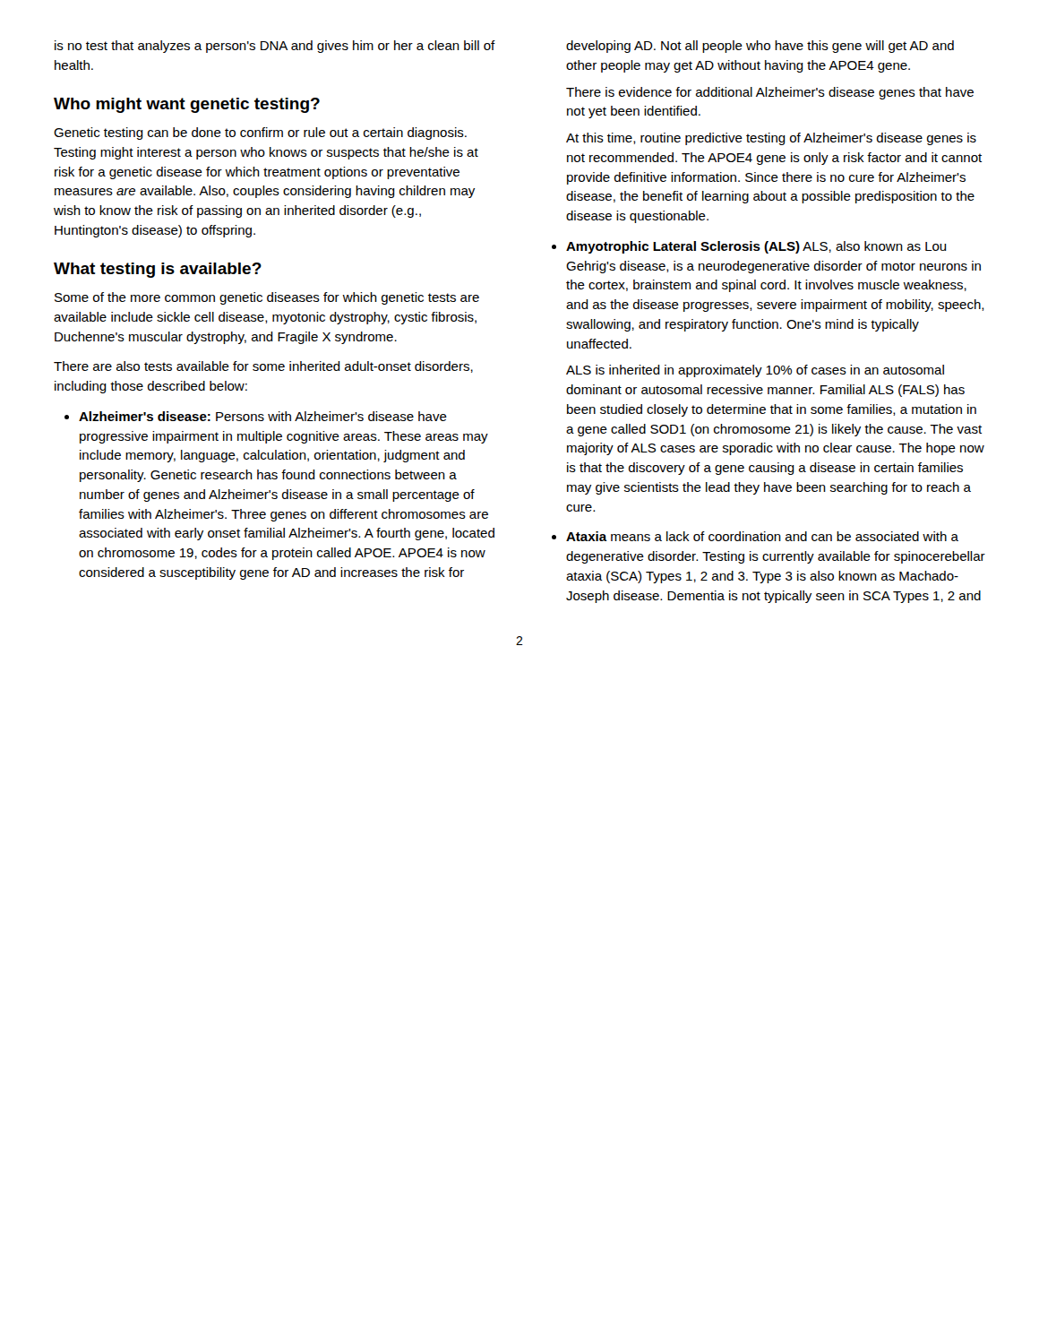is no test that analyzes a person's DNA and gives him or her a clean bill of health.
Who might want genetic testing?
Genetic testing can be done to confirm or rule out a certain diagnosis. Testing might interest a person who knows or suspects that he/she is at risk for a genetic disease for which treatment options or preventative measures are available. Also, couples considering having children may wish to know the risk of passing on an inherited disorder (e.g., Huntington's disease) to offspring.
What testing is available?
Some of the more common genetic diseases for which genetic tests are available include sickle cell disease, myotonic dystrophy, cystic fibrosis, Duchenne's muscular dystrophy, and Fragile X syndrome.
There are also tests available for some inherited adult-onset disorders, including those described below:
Alzheimer's disease: Persons with Alzheimer's disease have progressive impairment in multiple cognitive areas. These areas may include memory, language, calculation, orientation, judgment and personality. Genetic research has found connections between a number of genes and Alzheimer's disease in a small percentage of families with Alzheimer's. Three genes on different chromosomes are associated with early onset familial Alzheimer's. A fourth gene, located on chromosome 19, codes for a protein called APOE. APOE4 is now considered a susceptibility gene for AD and increases the risk for developing AD. Not all people who have this gene will get AD and other people may get AD without having the APOE4 gene.
There is evidence for additional Alzheimer's disease genes that have not yet been identified.
At this time, routine predictive testing of Alzheimer's disease genes is not recommended. The APOE4 gene is only a risk factor and it cannot provide definitive information. Since there is no cure for Alzheimer's disease, the benefit of learning about a possible predisposition to the disease is questionable.
Amyotrophic Lateral Sclerosis (ALS) ALS, also known as Lou Gehrig's disease, is a neurodegenerative disorder of motor neurons in the cortex, brainstem and spinal cord. It involves muscle weakness, and as the disease progresses, severe impairment of mobility, speech, swallowing, and respiratory function. One's mind is typically unaffected.
ALS is inherited in approximately 10% of cases in an autosomal dominant or autosomal recessive manner. Familial ALS (FALS) has been studied closely to determine that in some families, a mutation in a gene called SOD1 (on chromosome 21) is likely the cause. The vast majority of ALS cases are sporadic with no clear cause. The hope now is that the discovery of a gene causing a disease in certain families may give scientists the lead they have been searching for to reach a cure.
Ataxia means a lack of coordination and can be associated with a degenerative disorder. Testing is currently available for spinocerebellar ataxia (SCA) Types 1, 2 and 3. Type 3 is also known as Machado-Joseph disease. Dementia is not typically seen in SCA Types 1, 2 and
2